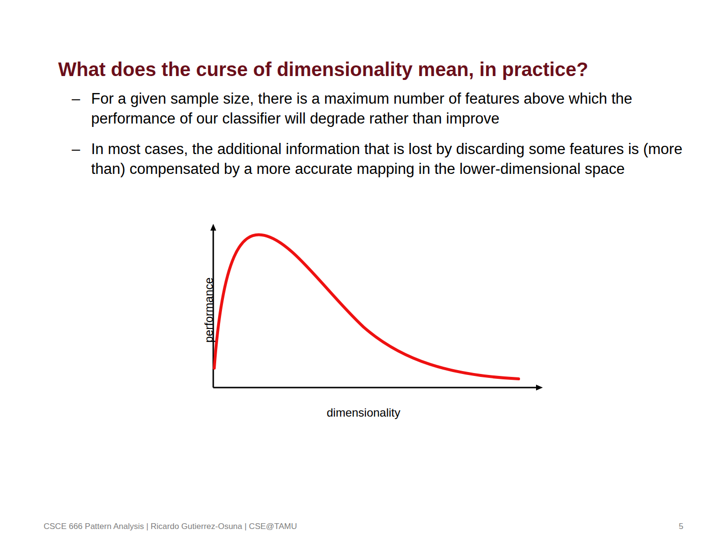What does the curse of dimensionality mean, in practice?
For a given sample size, there is a maximum number of features above which the performance of our classifier will degrade rather than improve
In most cases, the additional information that is lost by discarding some features is (more than) compensated by a more accurate mapping in the lower-dimensional space
performance dimensionality
CSCE 666 Pattern Analysis | Ricardo Gutierrez-Osuna | CSE@TAMU
5